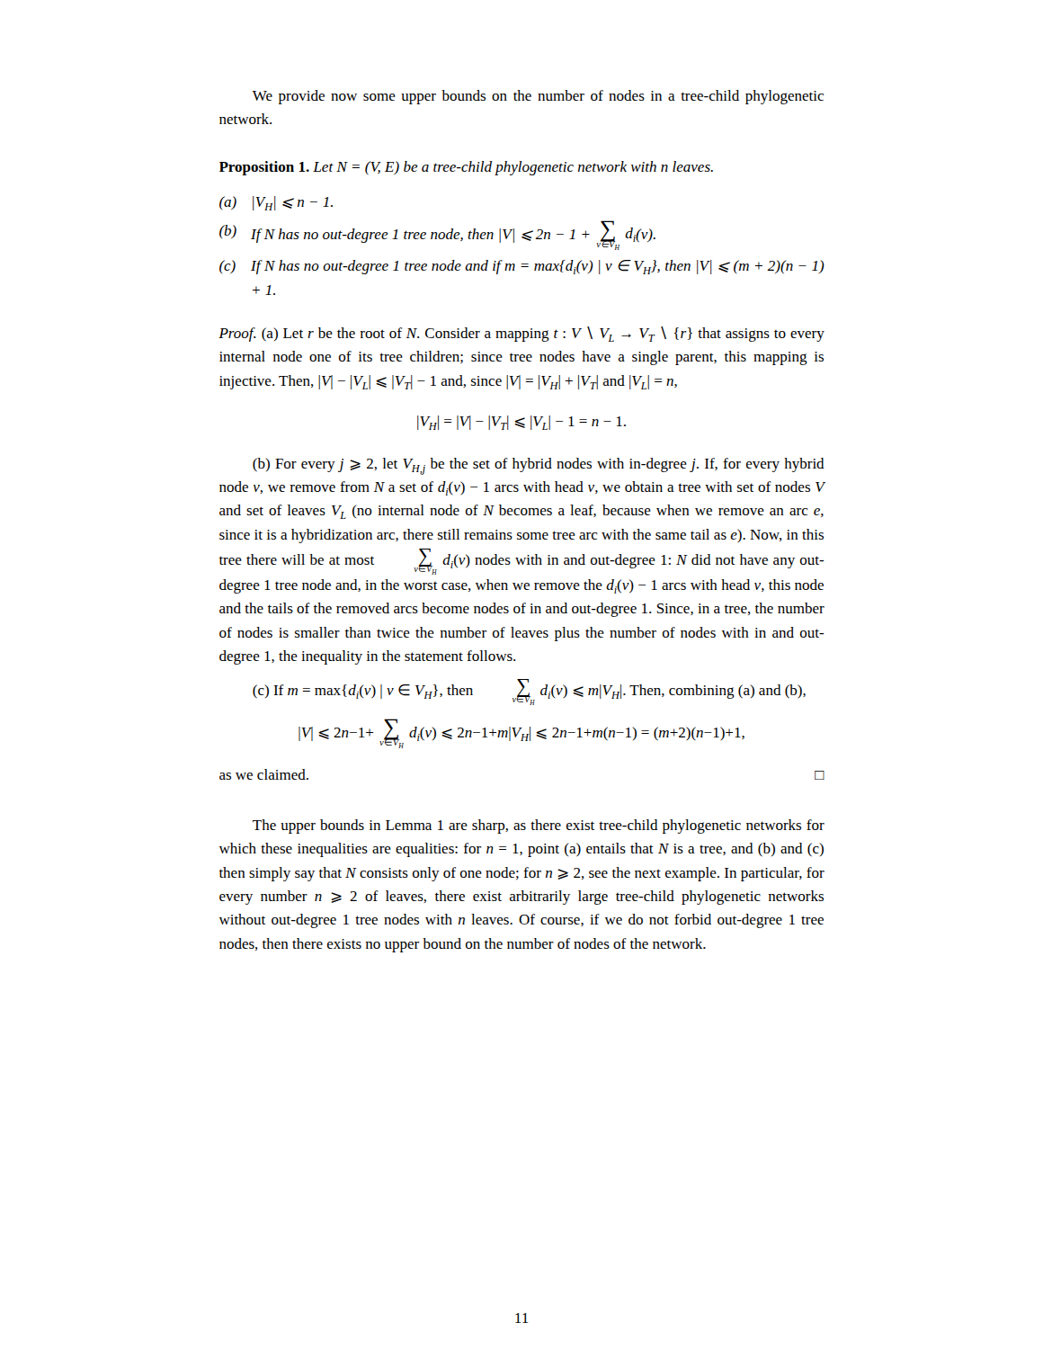We provide now some upper bounds on the number of nodes in a tree-child phylogenetic network.
Proposition 1. Let N = (V, E) be a tree-child phylogenetic network with n leaves.
(a)|VH| ⩽ n − 1.
(b) If N has no out-degree 1 tree node, then |V| ⩽ 2n − 1 + ∑v∈VH di(v).
(c) If N has no out-degree 1 tree node and if m = max{di(v) | v ∈ VH}, then |V| ⩽ (m + 2)(n − 1) + 1.
Proof. (a) Let r be the root of N. Consider a mapping t : V ∖ VL → VT ∖ {r} that assigns to every internal node one of its tree children; since tree nodes have a single parent, this mapping is injective. Then, |V| − |VL| ⩽ |VT| − 1 and, since |V| = |VH| + |VT| and |VL| = n,
|VH| = |V| − |VT| ⩽ |VL| − 1 = n − 1.
(b) For every j ⩾ 2, let VH,j be the set of hybrid nodes with in-degree j. If, for every hybrid node v, we remove from N a set of di(v) − 1 arcs with head v, we obtain a tree with set of nodes V and set of leaves VL (no internal node of N becomes a leaf, because when we remove an arc e, since it is a hybridization arc, there still remains some tree arc with the same tail as e). Now, in this tree there will be at most ∑v∈VH di(v) nodes with in and out-degree 1: N did not have any out-degree 1 tree node and, in the worst case, when we remove the di(v) − 1 arcs with head v, this node and the tails of the removed arcs become nodes of in and out-degree 1. Since, in a tree, the number of nodes is smaller than twice the number of leaves plus the number of nodes with in and out-degree 1, the inequality in the statement follows.
(c) If m = max{di(v) | v ∈ VH}, then ∑v∈VH di(v) ⩽ m|VH|. Then, combining (a) and (b),
|V| ⩽ 2n−1+ ∑v∈VH di(v) ⩽ 2n−1+m|VH| ⩽ 2n−1+m(n−1) = (m+2)(n−1)+1,
as we claimed. □
The upper bounds in Lemma 1 are sharp, as there exist tree-child phylogenetic networks for which these inequalities are equalities: for n = 1, point (a) entails that N is a tree, and (b) and (c) then simply say that N consists only of one node; for n ⩾ 2, see the next example. In particular, for every number n ⩾ 2 of leaves, there exist arbitrarily large tree-child phylogenetic networks without out-degree 1 tree nodes with n leaves. Of course, if we do not forbid out-degree 1 tree nodes, then there exists no upper bound on the number of nodes of the network.
11